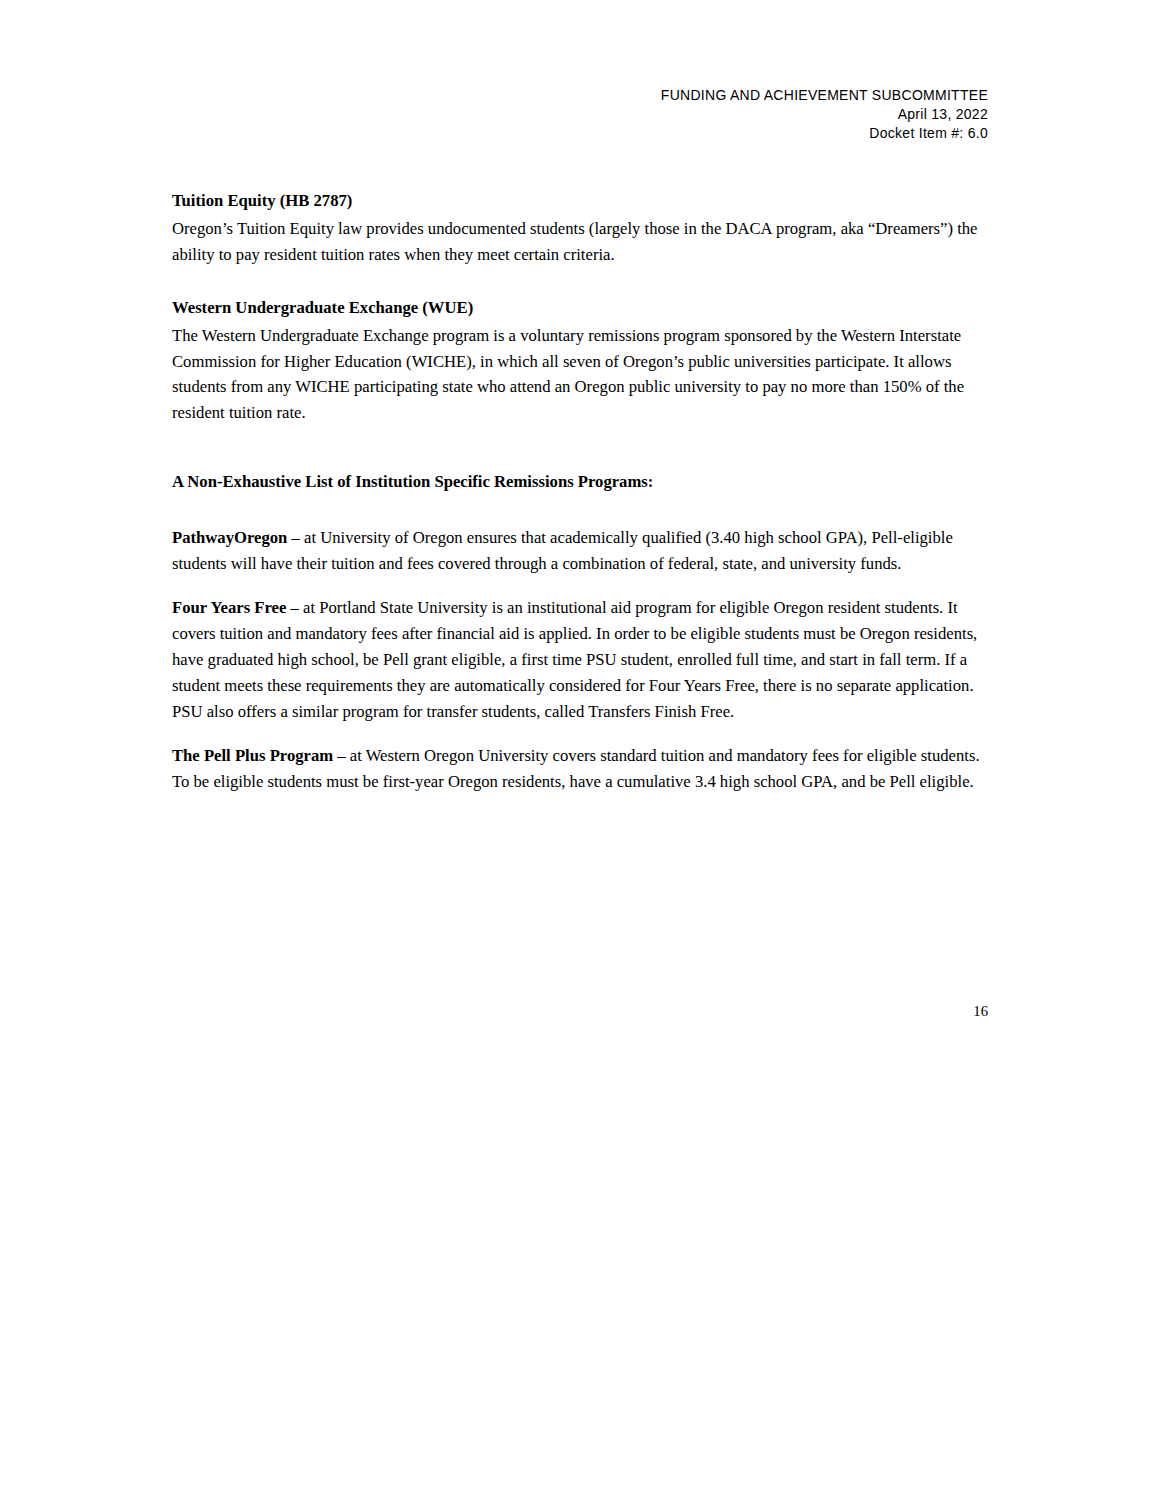Funding and Achievement Subcommittee
April 13, 2022
Docket Item #: 6.0
Tuition Equity (HB 2787)
Oregon’s Tuition Equity law provides undocumented students (largely those in the DACA program, aka “Dreamers”) the ability to pay resident tuition rates when they meet certain criteria.
Western Undergraduate Exchange (WUE)
The Western Undergraduate Exchange program is a voluntary remissions program sponsored by the Western Interstate Commission for Higher Education (WICHE), in which all seven of Oregon’s public universities participate. It allows students from any WICHE participating state who attend an Oregon public university to pay no more than 150% of the resident tuition rate.
A Non-Exhaustive List of Institution Specific Remissions Programs:
PathwayOregon – at University of Oregon ensures that academically qualified (3.40 high school GPA), Pell-eligible students will have their tuition and fees covered through a combination of federal, state, and university funds.
Four Years Free – at Portland State University is an institutional aid program for eligible Oregon resident students. It covers tuition and mandatory fees after financial aid is applied. In order to be eligible students must be Oregon residents, have graduated high school, be Pell grant eligible, a first time PSU student, enrolled full time, and start in fall term. If a student meets these requirements they are automatically considered for Four Years Free, there is no separate application. PSU also offers a similar program for transfer students, called Transfers Finish Free.
The Pell Plus Program – at Western Oregon University covers standard tuition and mandatory fees for eligible students. To be eligible students must be first-year Oregon residents, have a cumulative 3.4 high school GPA, and be Pell eligible.
16